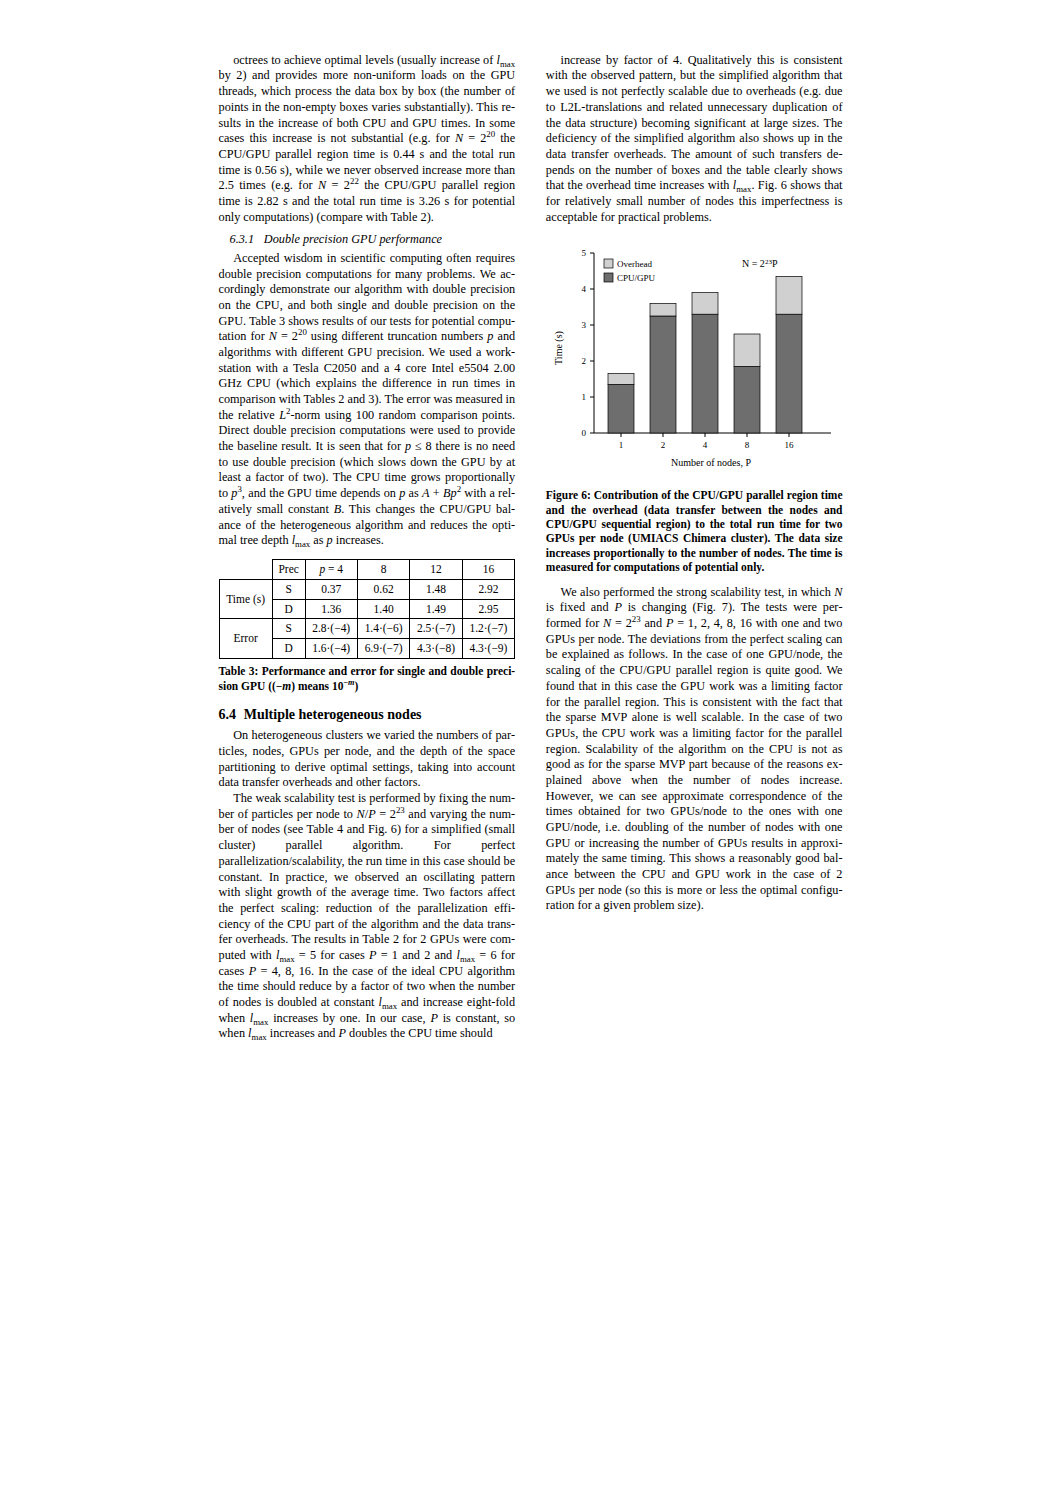octrees to achieve optimal levels (usually increase of lmax by 2) and provides more non-uniform loads on the GPU threads, which process the data box by box (the number of points in the non-empty boxes varies substantially). This results in the increase of both CPU and GPU times. In some cases this increase is not substantial (e.g. for N = 220 the CPU/GPU parallel region time is 0.44 s and the total run time is 0.56 s), while we never observed increase more than 2.5 times (e.g. for N = 222 the CPU/GPU parallel region time is 2.82 s and the total run time is 3.26 s for potential only computations) (compare with Table 2).
6.3.1 Double precision GPU performance
Accepted wisdom in scientific computing often requires double precision computations for many problems. We accordingly demonstrate our algorithm with double precision on the CPU, and both single and double precision on the GPU. Table 3 shows results of our tests for potential computation for N = 220 using different truncation numbers p and algorithms with different GPU precision. We used a workstation with a Tesla C2050 and a 4 core Intel e5504 2.00 GHz CPU (which explains the difference in run times in comparison with Tables 2 and 3). The error was measured in the relative L2-norm using 100 random comparison points. Direct double precision computations were used to provide the baseline result. It is seen that for p ≤ 8 there is no need to use double precision (which slows down the GPU by at least a factor of two). The CPU time grows proportionally to p3, and the GPU time depends on p as A + Bp2 with a relatively small constant B. This changes the CPU/GPU balance of the heterogeneous algorithm and reduces the optimal tree depth lmax as p increases.
| | Prec | p = 4 | 8 | 12 | 16 |
| Time (s) | S | 0.37 | 0.62 | 1.48 | 2.92 |
| D | 1.36 | 1.40 | 1.49 | 2.95 |
| Error | S | 2.8·(−4) | 1.4·(−6) | 2.5·(−7) | 1.2·(−7) |
| D | 1.6·(−4) | 6.9·(−7) | 4.3·(−8) | 4.3·(−9) |
Table 3: Performance and error for single and double precision GPU ((−m) means 10−m)
6.4 Multiple heterogeneous nodes
On heterogeneous clusters we varied the numbers of particles, nodes, GPUs per node, and the depth of the space partitioning to derive optimal settings, taking into account data transfer overheads and other factors.
The weak scalability test is performed by fixing the number of particles per node to N/P = 223 and varying the number of nodes (see Table 4 and Fig. 6) for a simplified (small cluster) parallel algorithm. For perfect parallelization/scalability, the run time in this case should be constant. In practice, we observed an oscillating pattern with slight growth of the average time. Two factors affect the perfect scaling: reduction of the parallelization efficiency of the CPU part of the algorithm and the data transfer overheads. The results in Table 2 for 2 GPUs were computed with lmax = 5 for cases P = 1 and 2 and lmax = 6 for cases P = 4, 8, 16. In the case of the ideal CPU algorithm the time should reduce by a factor of two when the number of nodes is doubled at constant lmax and increase eight-fold when lmax increases by one. In our case, P is constant, so when lmax increases and P doubles the CPU time should
increase by factor of 4. Qualitatively this is consistent with the observed pattern, but the simplified algorithm that we used is not perfectly scalable due to overheads (e.g. due to L2L-translations and related unnecessary duplication of the data structure) becoming significant at large sizes. The deficiency of the simplified algorithm also shows up in the data transfer overheads. The amount of such transfers depends on the number of boxes and the table clearly shows that the overhead time increases with lmax. Fig. 6 shows that for relatively small number of nodes this imperfectness is acceptable for practical problems.
0 1 2 3 4 5 Time (s) 1 2 4 8 16 Number of nodes, P Overhead CPU/GPU N = 223P
Figure 6: Contribution of the CPU/GPU parallel region time and the overhead (data transfer between the nodes and CPU/GPU sequential region) to the total run time for two GPUs per node (UMIACS Chimera cluster). The data size increases proportionally to the number of nodes. The time is measured for computations of potential only.
We also performed the strong scalability test, in which N is fixed and P is changing (Fig. 7). The tests were performed for N = 223 and P = 1, 2, 4, 8, 16 with one and two GPUs per node. The deviations from the perfect scaling can be explained as follows. In the case of one GPU/node, the scaling of the CPU/GPU parallel region is quite good. We found that in this case the GPU work was a limiting factor for the parallel region. This is consistent with the fact that the sparse MVP alone is well scalable. In the case of two GPUs, the CPU work was a limiting factor for the parallel region. Scalability of the algorithm on the CPU is not as good as for the sparse MVP part because of the reasons explained above when the number of nodes increase. However, we can see approximate correspondence of the times obtained for two GPUs/node to the ones with one GPU/node, i.e. doubling of the number of nodes with one GPU or increasing the number of GPUs results in approximately the same timing. This shows a reasonably good balance between the CPU and GPU work in the case of 2 GPUs per node (so this is more or less the optimal configuration for a given problem size).